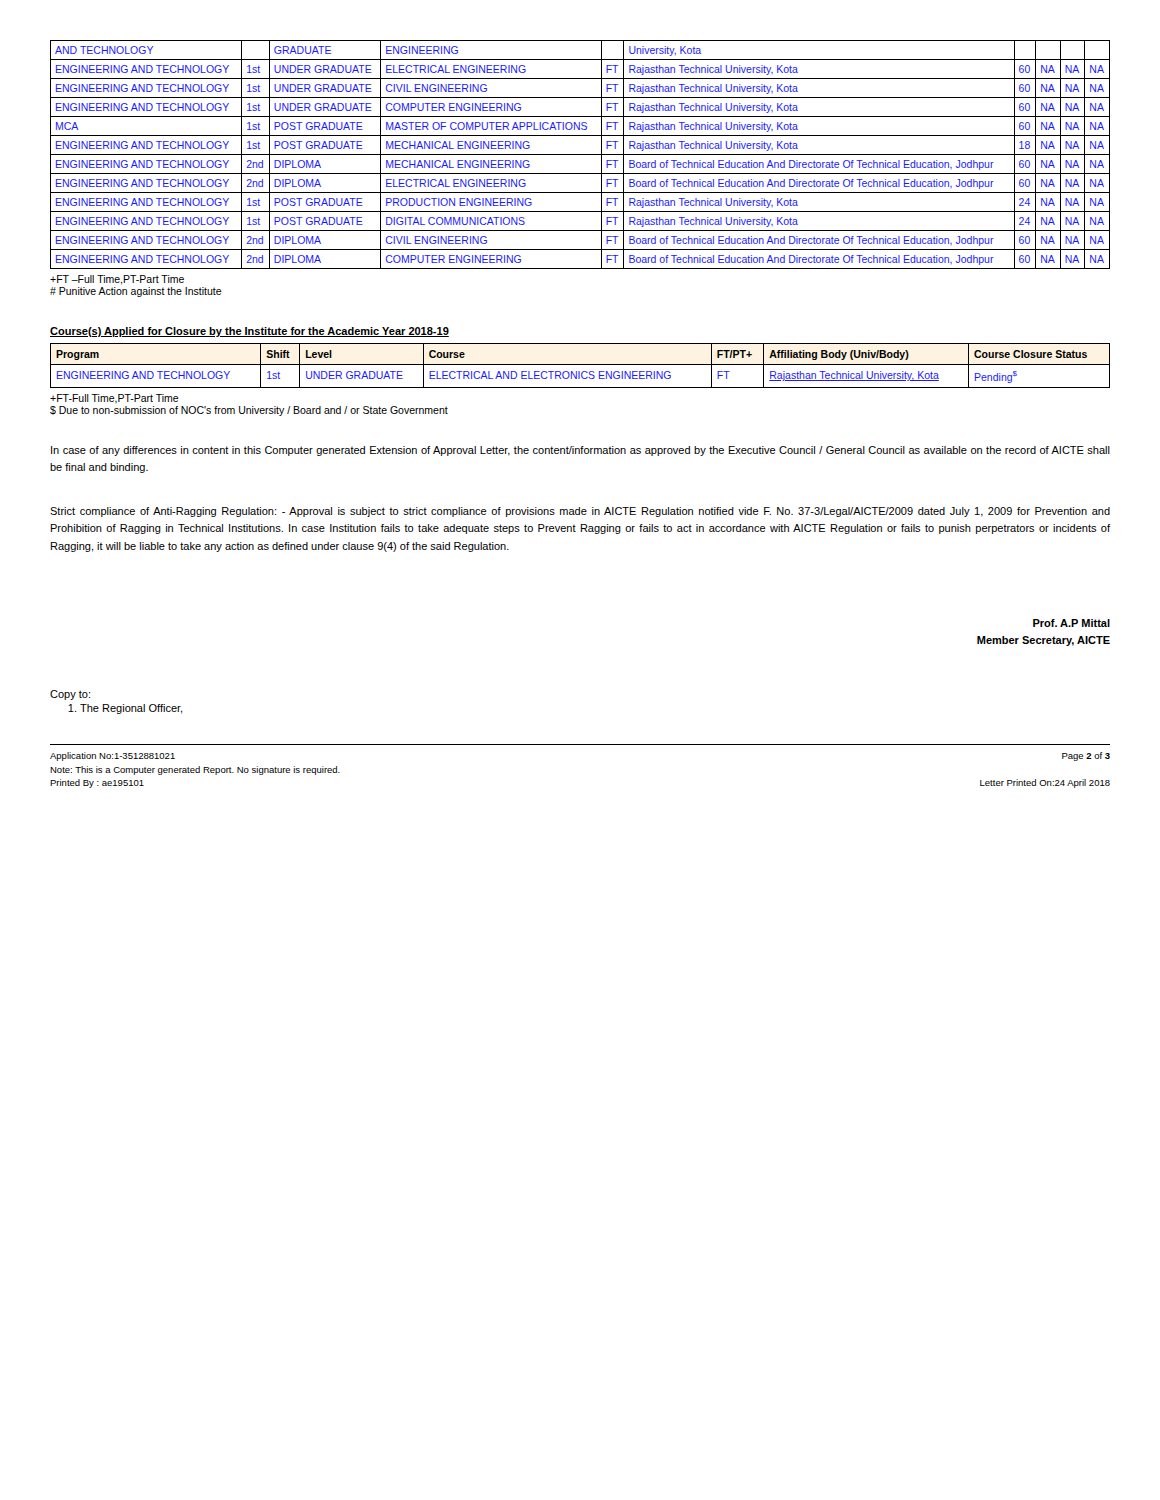| AND TECHNOLOGY | | GRADUATE | ENGINEERING | | University, Kota | | | | |
| ENGINEERING AND TECHNOLOGY | 1st | UNDER GRADUATE | ELECTRICAL ENGINEERING | FT | Rajasthan Technical University, Kota | 60 | NA | NA | NA |
| ENGINEERING AND TECHNOLOGY | 1st | UNDER GRADUATE | CIVIL ENGINEERING | FT | Rajasthan Technical University, Kota | 60 | NA | NA | NA |
| ENGINEERING AND TECHNOLOGY | 1st | UNDER GRADUATE | COMPUTER ENGINEERING | FT | Rajasthan Technical University, Kota | 60 | NA | NA | NA |
| MCA | 1st | POST GRADUATE | MASTER OF COMPUTER APPLICATIONS | FT | Rajasthan Technical University, Kota | 60 | NA | NA | NA |
| ENGINEERING AND TECHNOLOGY | 1st | POST GRADUATE | MECHANICAL ENGINEERING | FT | Rajasthan Technical University, Kota | 18 | NA | NA | NA |
| ENGINEERING AND TECHNOLOGY | 2nd | DIPLOMA | MECHANICAL ENGINEERING | FT | Board of Technical Education And Directorate Of Technical Education, Jodhpur | 60 | NA | NA | NA |
| ENGINEERING AND TECHNOLOGY | 2nd | DIPLOMA | ELECTRICAL ENGINEERING | FT | Board of Technical Education And Directorate Of Technical Education, Jodhpur | 60 | NA | NA | NA |
| ENGINEERING AND TECHNOLOGY | 1st | POST GRADUATE | PRODUCTION ENGINEERING | FT | Rajasthan Technical University, Kota | 24 | NA | NA | NA |
| ENGINEERING AND TECHNOLOGY | 1st | POST GRADUATE | DIGITAL COMMUNICATIONS | FT | Rajasthan Technical University, Kota | 24 | NA | NA | NA |
| ENGINEERING AND TECHNOLOGY | 2nd | DIPLOMA | CIVIL ENGINEERING | FT | Board of Technical Education And Directorate Of Technical Education, Jodhpur | 60 | NA | NA | NA |
| ENGINEERING AND TECHNOLOGY | 2nd | DIPLOMA | COMPUTER ENGINEERING | FT | Board of Technical Education And Directorate Of Technical Education, Jodhpur | 60 | NA | NA | NA |
+FT –Full Time,PT-Part Time
# Punitive Action against the Institute
Course(s) Applied for Closure by the Institute for the Academic Year 2018-19
| Program | Shift | Level | Course | FT/PT+ | Affiliating Body (Univ/Body) | Course Closure Status |
| --- | --- | --- | --- | --- | --- | --- |
| ENGINEERING AND TECHNOLOGY | 1st | UNDER GRADUATE | ELECTRICAL AND ELECTRONICS ENGINEERING | FT | Rajasthan Technical University, Kota | Pending $ |
+FT-Full Time,PT-Part Time
$ Due to non-submission of NOC's from University / Board and / or State Government
In case of any differences in content in this Computer generated Extension of Approval Letter, the content/information as approved by the Executive Council / General Council as available on the record of AICTE shall be final and binding.
Strict compliance of Anti-Ragging Regulation: - Approval is subject to strict compliance of provisions made in AICTE Regulation notified vide F. No. 37-3/Legal/AICTE/2009 dated July 1, 2009 for Prevention and Prohibition of Ragging in Technical Institutions. In case Institution fails to take adequate steps to Prevent Ragging or fails to act in accordance with AICTE Regulation or fails to punish perpetrators or incidents of Ragging, it will be liable to take any action as defined under clause 9(4) of the said Regulation.
Prof. A.P Mittal
Member Secretary, AICTE
Copy to:
The Regional Officer,
Application No:1-3512881021
Note: This is a Computer generated Report. No signature is required.
Printed By : ae195101
Page 2 of 3
Letter Printed On:24 April 2018